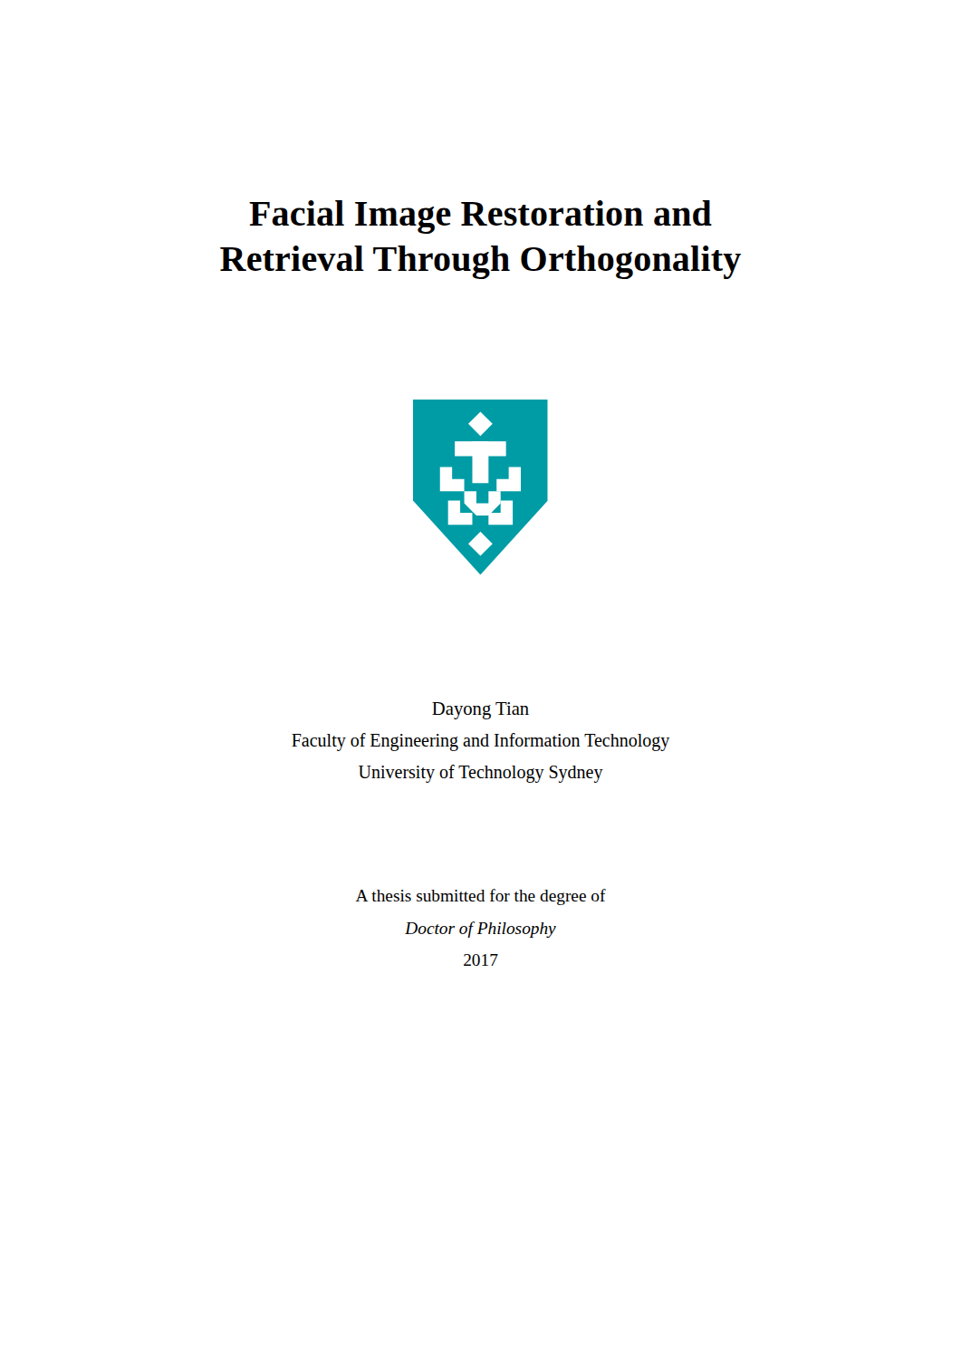Facial Image Restoration and
Retrieval Through Orthogonality
Dayong Tian
Faculty of Engineering and Information Technology
University of Technology Sydney
A thesis submitted for the degree of
Doctor of Philosophy
2017